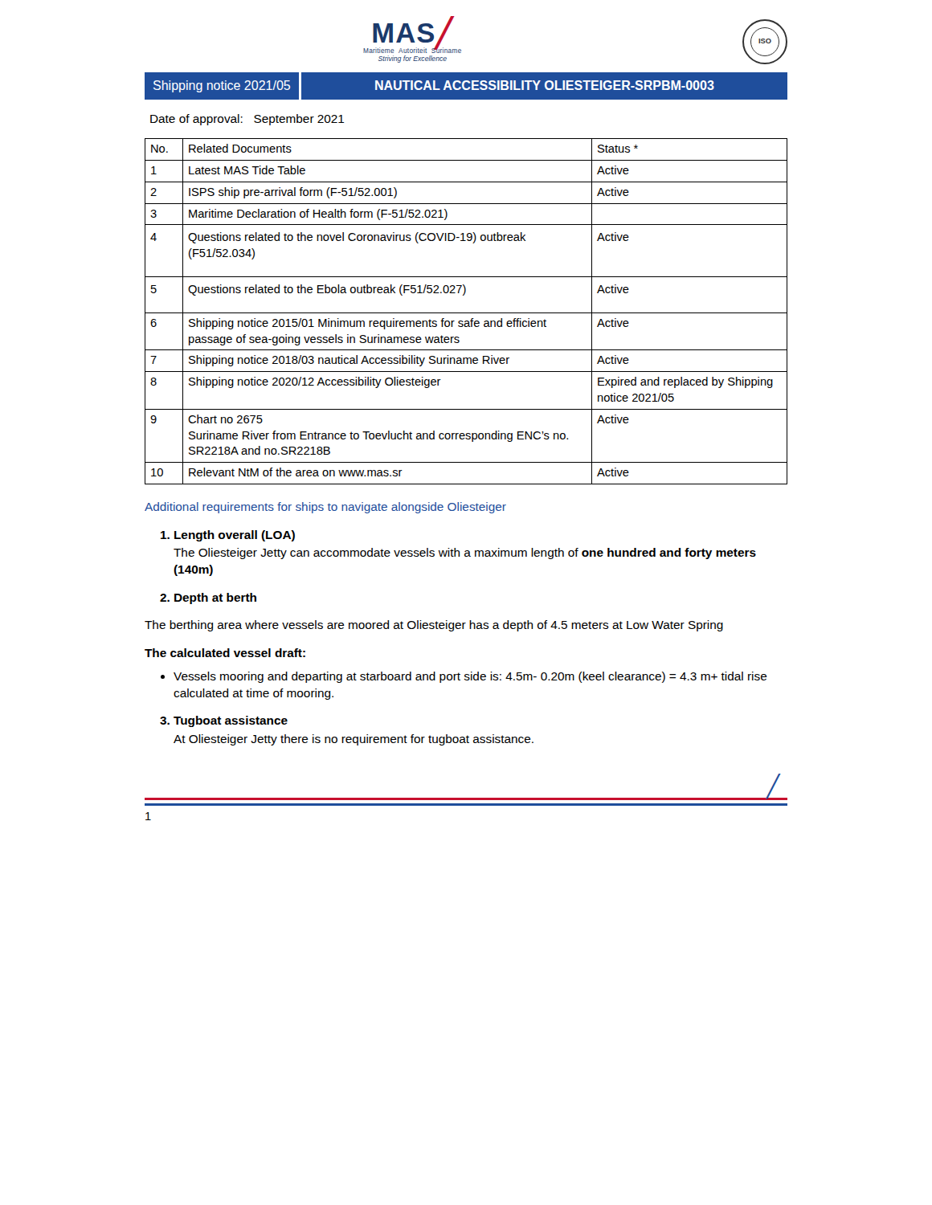MAS╱
Maritieme Autoriteit Suriname
Striving for Excellence
ISO
Shipping notice 2021/05
NAUTICAL ACCESSIBILITY OLIESTEIGER-SRPBM-0003
Date of approval: September 2021
| No. | Related Documents | Status * |
| --- | --- | --- |
| 1 | Latest MAS Tide Table | Active |
| 2 | ISPS ship pre-arrival form (F-51/52.001) | Active |
| 3 | Maritime Declaration of Health form (F-51/52.021) | |
| 4 | Questions related to the novel Coronavirus (COVID-19) outbreak (F51/52.034) | Active |
| 5 | Questions related to the Ebola outbreak (F51/52.027) | Active |
| 6 | Shipping notice 2015/01 Minimum requirements for safe and efficient passage of sea-going vessels in Surinamese waters | Active |
| 7 | Shipping notice 2018/03 nautical Accessibility Suriname River | Active |
| 8 | Shipping notice 2020/12 Accessibility Oliesteiger | Expired and replaced by Shipping notice 2021/05 |
| 9 | Chart no 2675 Suriname River from Entrance to Toevlucht and corresponding ENC’s no. SR2218A and no.SR2218B | Active |
| 10 | Relevant NtM of the area on www.mas.sr | Active |
Additional requirements for ships to navigate alongside Oliesteiger
Length overall (LOA)
The Oliesteiger Jetty can accommodate vessels with a maximum length of one hundred and forty meters (140m)
Depth at berth
The berthing area where vessels are moored at Oliesteiger has a depth of 4.5 meters at Low Water Spring
The calculated vessel draft:
Vessels mooring and departing at starboard and port side is: 4.5m- 0.20m (keel clearance) = 4.3 m+ tidal rise calculated at time of mooring.
Tugboat assistance
At Oliesteiger Jetty there is no requirement for tugboat assistance.
╱
1